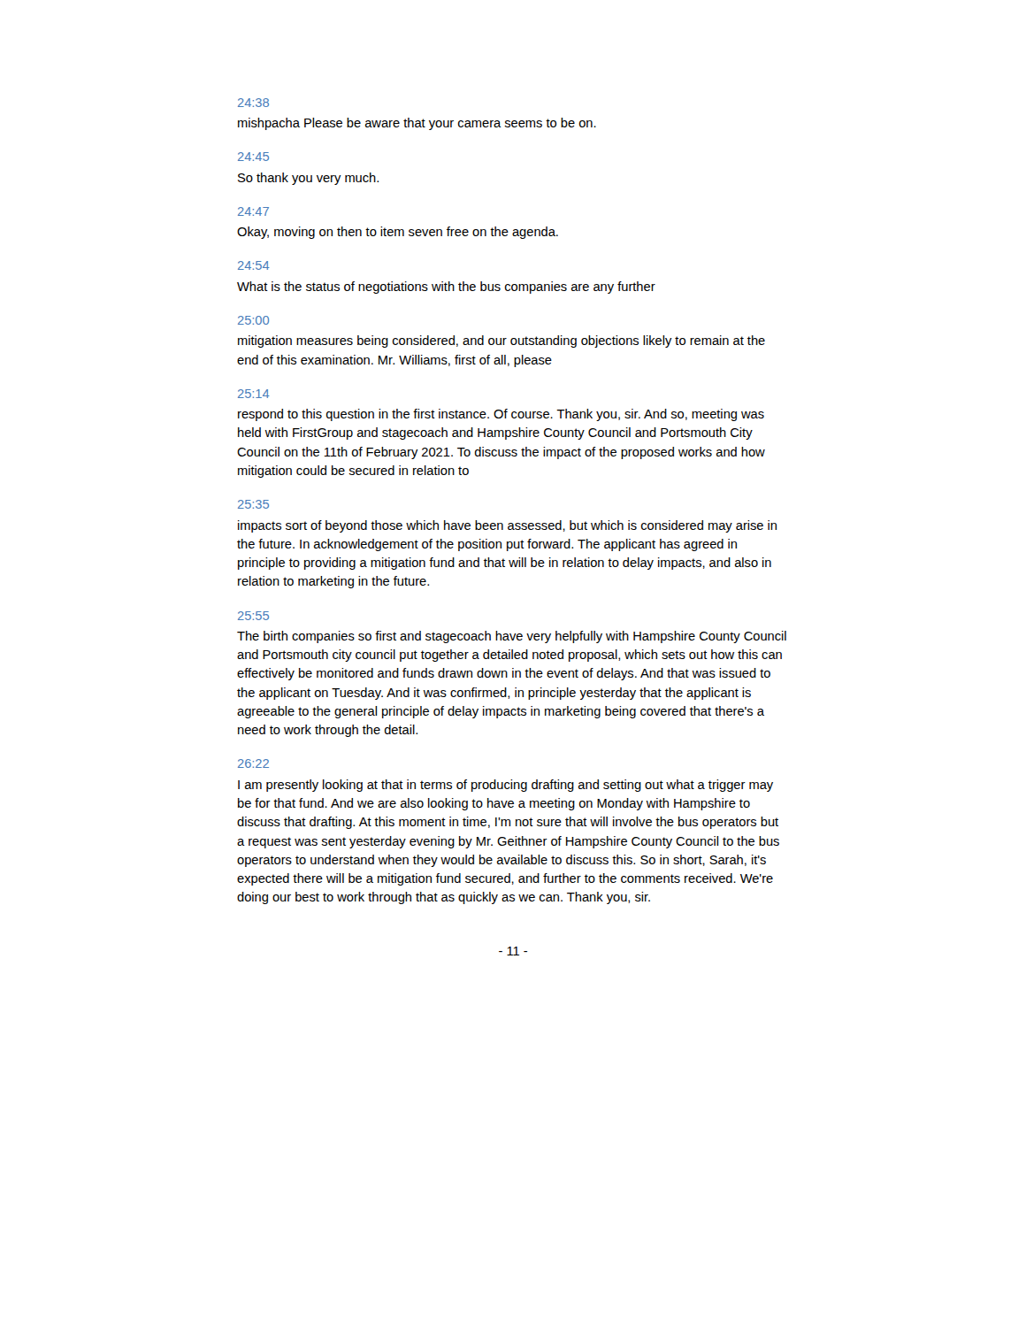24:38
mishpacha Please be aware that your camera seems to be on.
24:45
So thank you very much.
24:47
Okay, moving on then to item seven free on the agenda.
24:54
What is the status of negotiations with the bus companies are any further
25:00
mitigation measures being considered, and our outstanding objections likely to remain at the end of this examination. Mr. Williams, first of all, please
25:14
respond to this question in the first instance. Of course. Thank you, sir. And so, meeting was held with FirstGroup and stagecoach and Hampshire County Council and Portsmouth City Council on the 11th of February 2021. To discuss the impact of the proposed works and how mitigation could be secured in relation to
25:35
impacts sort of beyond those which have been assessed, but which is considered may arise in the future. In acknowledgement of the position put forward. The applicant has agreed in principle to providing a mitigation fund and that will be in relation to delay impacts, and also in relation to marketing in the future.
25:55
The birth companies so first and stagecoach have very helpfully with Hampshire County Council and Portsmouth city council put together a detailed noted proposal, which sets out how this can effectively be monitored and funds drawn down in the event of delays. And that was issued to the applicant on Tuesday. And it was confirmed, in principle yesterday that the applicant is agreeable to the general principle of delay impacts in marketing being covered that there's a need to work through the detail.
26:22
I am presently looking at that in terms of producing drafting and setting out what a trigger may be for that fund. And we are also looking to have a meeting on Monday with Hampshire to discuss that drafting. At this moment in time, I'm not sure that will involve the bus operators but a request was sent yesterday evening by Mr. Geithner of Hampshire County Council to the bus operators to understand when they would be available to discuss this. So in short, Sarah, it's expected there will be a mitigation fund secured, and further to the comments received. We're doing our best to work through that as quickly as we can. Thank you, sir.
- 11 -